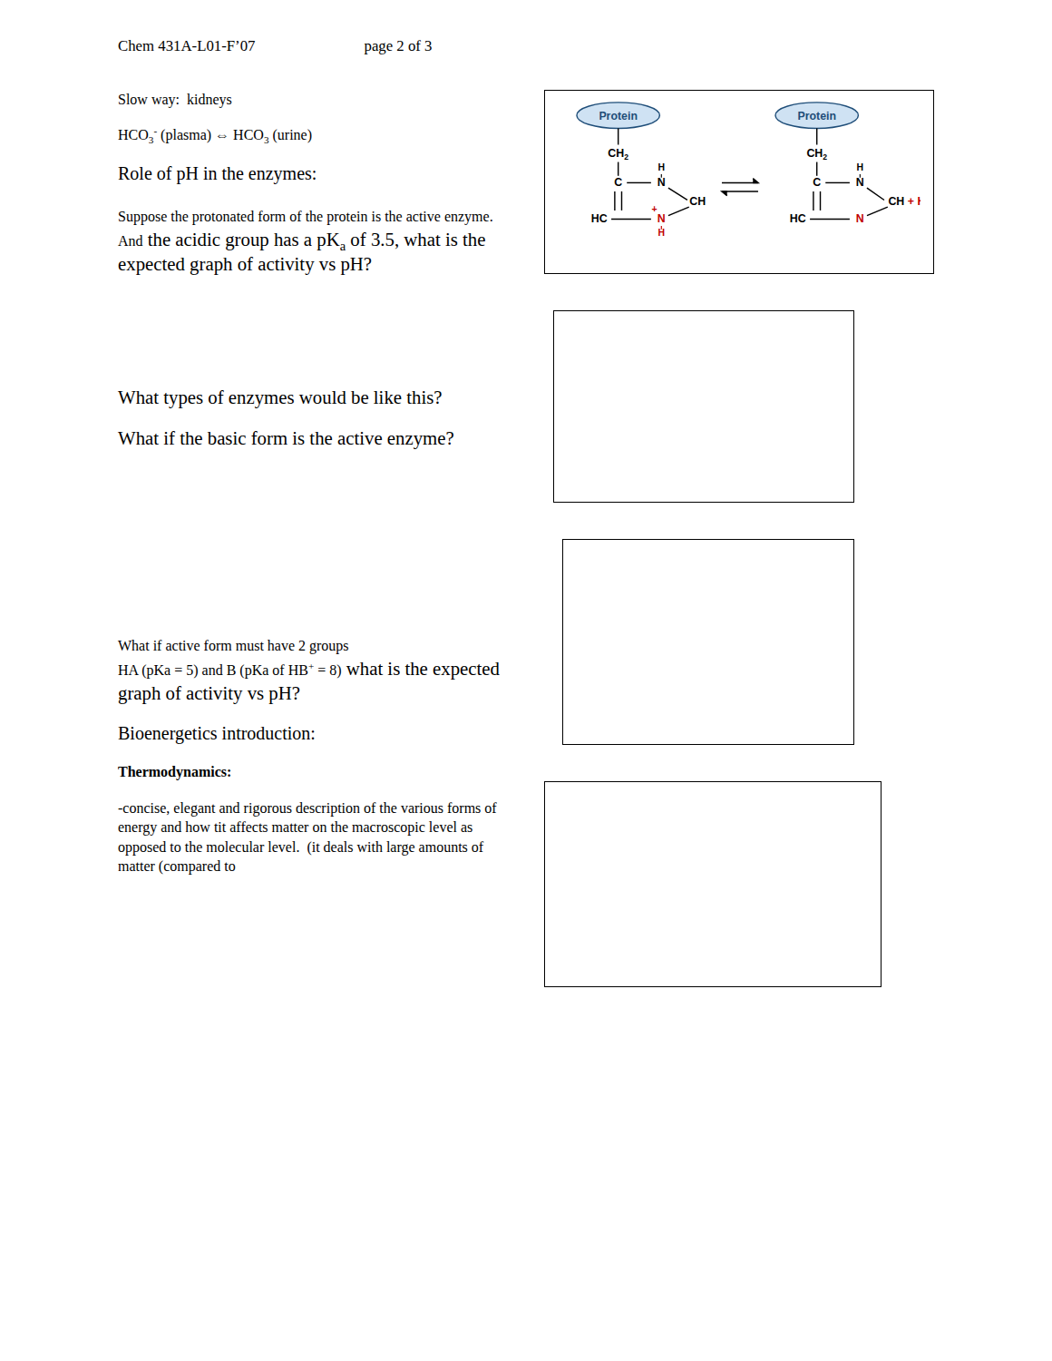Chem 431A-L01-F’07 page 2 of 3
Slow way: kidneys
HCO3- (plasma) ⇔ HCO3 (urine)
Role of pH in the enzymes:
Suppose the protonated form of the protein is the active enzyme. And the acidic group has a pKa of 3.5, what is the expected graph of activity vs pH?
What types of enzymes would be like this?
What if the basic form is the active enzyme?
What if active form must have 2 groups
HA (pKa = 5) and B (pKa of HB+ = 8) what is the expected graph of activity vs pH?
Bioenergetics introduction:
Thermodynamics:
-concise, elegant and rigorous description of the various forms of energy and how tit affects matter on the macroscopic level as opposed to the molecular level. (it deals with large amounts of matter (compared to
Protein CH2 C N H CH HC N + H Protein CH2 C N H CH + H+ HC N